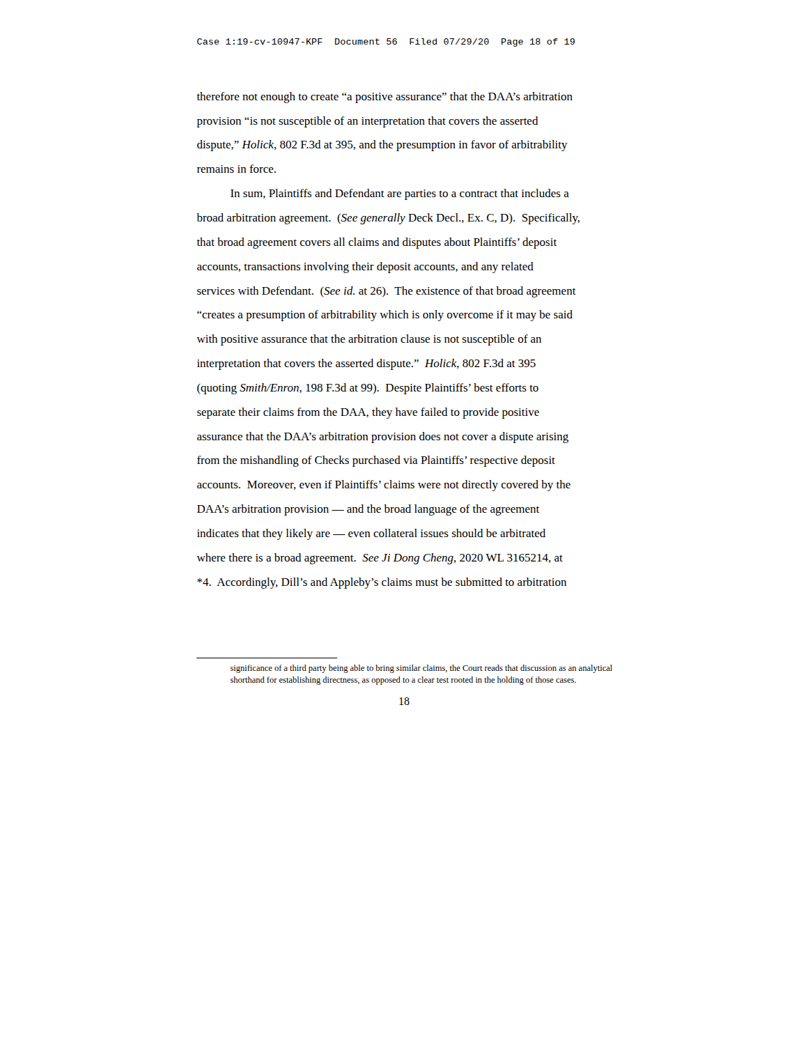Case 1:19-cv-10947-KPF Document 56 Filed 07/29/20 Page 18 of 19
therefore not enough to create “a positive assurance” that the DAA’s arbitration
provision “is not susceptible of an interpretation that covers the asserted
dispute,” Holick, 802 F.3d at 395, and the presumption in favor of arbitrability
remains in force.
In sum, Plaintiffs and Defendant are parties to a contract that includes a
broad arbitration agreement. (See generally Deck Decl., Ex. C, D). Specifically,
that broad agreement covers all claims and disputes about Plaintiffs’ deposit
accounts, transactions involving their deposit accounts, and any related
services with Defendant. (See id. at 26). The existence of that broad agreement
“creates a presumption of arbitrability which is only overcome if it may be said
with positive assurance that the arbitration clause is not susceptible of an
interpretation that covers the asserted dispute.” Holick, 802 F.3d at 395
(quoting Smith/Enron, 198 F.3d at 99). Despite Plaintiffs’ best efforts to
separate their claims from the DAA, they have failed to provide positive
assurance that the DAA’s arbitration provision does not cover a dispute arising
from the mishandling of Checks purchased via Plaintiffs’ respective deposit
accounts. Moreover, even if Plaintiffs’ claims were not directly covered by the
DAA’s arbitration provision — and the broad language of the agreement
indicates that they likely are — even collateral issues should be arbitrated
where there is a broad agreement. See Ji Dong Cheng, 2020 WL 3165214, at
*4. Accordingly, Dill’s and Appleby’s claims must be submitted to arbitration
significance of a third party being able to bring similar claims, the Court reads that discussion as an analytical shorthand for establishing directness, as opposed to a clear test rooted in the holding of those cases.
18